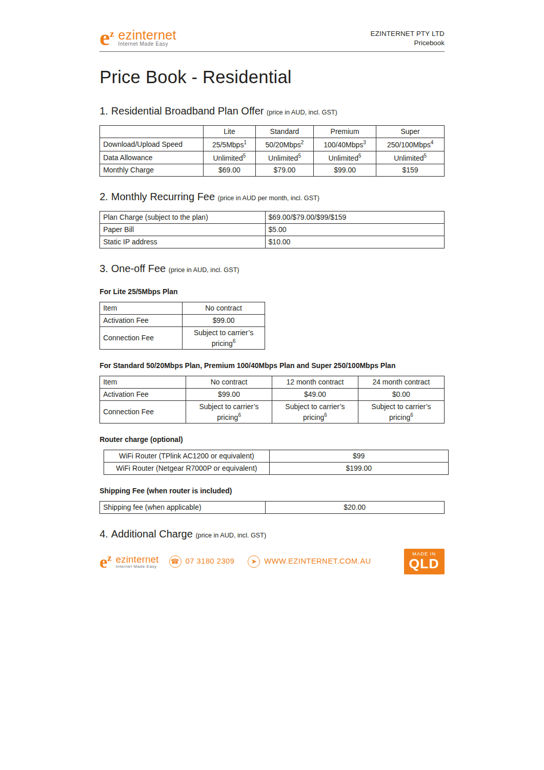ez
ezinternet
Internet Made Easy
EZINTERNET PTY LTD
Pricebook
Price Book - Residential
1. Residential Broadband Plan Offer (price in AUD, incl. GST)
| | Lite | Standard | Premium | Super |
| Download/Upload Speed | 25/5Mbps 1 | 50/20Mbps 2 | 100/40Mbps 3 | 250/100Mbps 4 |
| Data Allowance | Unlimited 5 | Unlimited 5 | Unlimited 5 | Unlimited 5 |
| Monthly Charge | $69.00 | $79.00 | $99.00 | $159 |
2. Monthly Recurring Fee (price in AUD per month, incl. GST)
| Plan Charge (subject to the plan) | $69.00/$79.00/$99/$159 |
| Paper Bill | $5.00 |
| Static IP address | $10.00 |
3. One-off Fee (price in AUD, incl. GST)
For Lite 25/5Mbps Plan
| Item | No contract |
| Activation Fee | $99.00 |
| Connection Fee | Subject to carrier’s pricing 6 |
For Standard 50/20Mbps Plan, Premium 100/40Mbps Plan and Super 250/100Mbps Plan
| Item | No contract | 12 month contract | 24 month contract |
| Activation Fee | $99.00 | $49.00 | $0.00 |
| Connection Fee | Subject to carrier’s pricing 6 | Subject to carrier’s pricing 6 | Subject to carrier’s pricing 6 |
Router charge (optional)
| WiFi Router (TPlink AC1200 or equivalent) | $99 |
| WiFi Router (Netgear R7000P or equivalent) | $199.00 |
Shipping Fee (when router is included)
| Shipping fee (when applicable) | $20.00 |
4. Additional Charge (price in AUD, incl. GST)
- 1 -
ez
ezinternet
Internet Made Easy
☎ 07 3180 2309
➤ WWW.EZINTERNET.COM.AU
MADE IN QLD